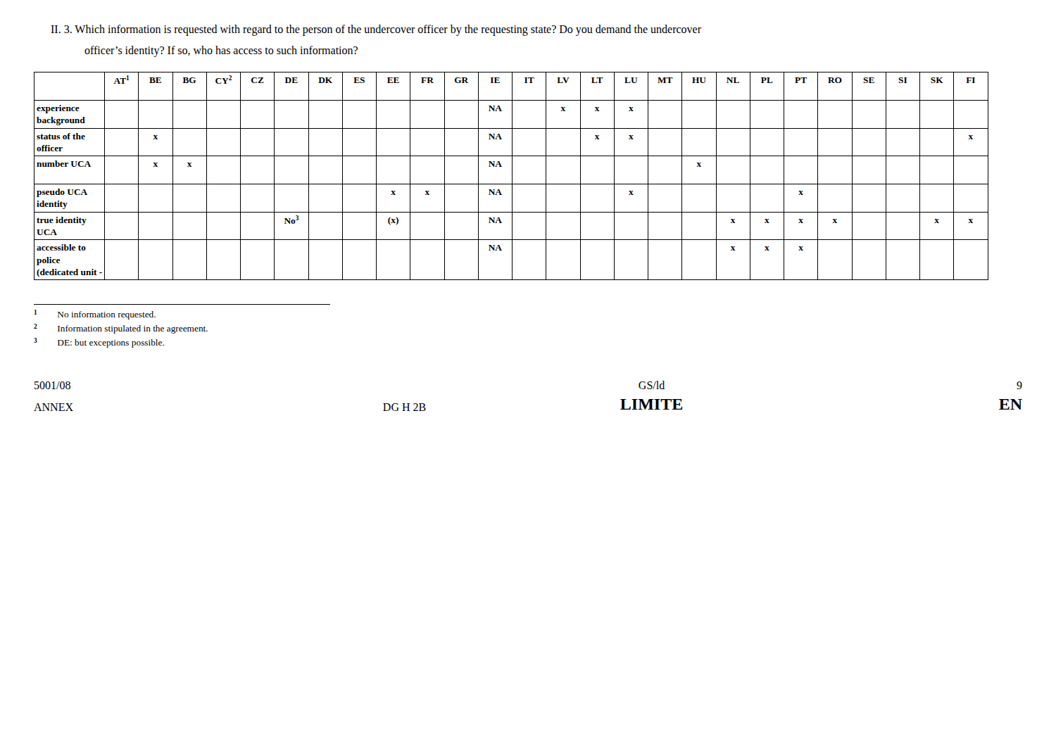II. 3. Which information is requested with regard to the person of the undercover officer by the requesting state? Do you demand the undercover
officer’s identity? If so, who has access to such information?
| | AT 1 | BE | BG | CY 2 | CZ | DE | DK | ES | EE | FR | GR | IE | IT | LV | LT | LU | MT | HU | NL | PL | PT | RO | SE | SI | SK | FI |
| --- | --- | --- | --- | --- | --- | --- | --- | --- | --- | --- | --- | --- | --- | --- | --- | --- | --- | --- | --- | --- | --- | --- | --- | --- | --- | --- |
| experience background | | | | | | | | | | | | NA | | x | x | x | | | | | | | | | | |
| status of the officer | | x | | | | | | | | | | NA | | | x | x | | | | | | | | | | x |
| number UCA | | x | x | | | | | | | | | NA | | | | | | x | | | | | | | | |
| pseudo UCA identity | | | | | | | | | x | x | | NA | | | | x | | | | | x | | | | | |
| true identity UCA | | | | | | No 3 | | | (x) | | | NA | | | | | | | x | x | x | x | | | x | x |
| accessible to police (dedicated unit - | | | | | | | | | | | | NA | | | | | | | x | x | x | | | | | |
| 1 | No information requested. |
| 2 | Information stipulated in the agreement. |
| 3 | DE: but exceptions possible. |
| 5001/08 | | GS/ld | 9 |
| ANNEX | DG H 2B | LIMITE | EN |